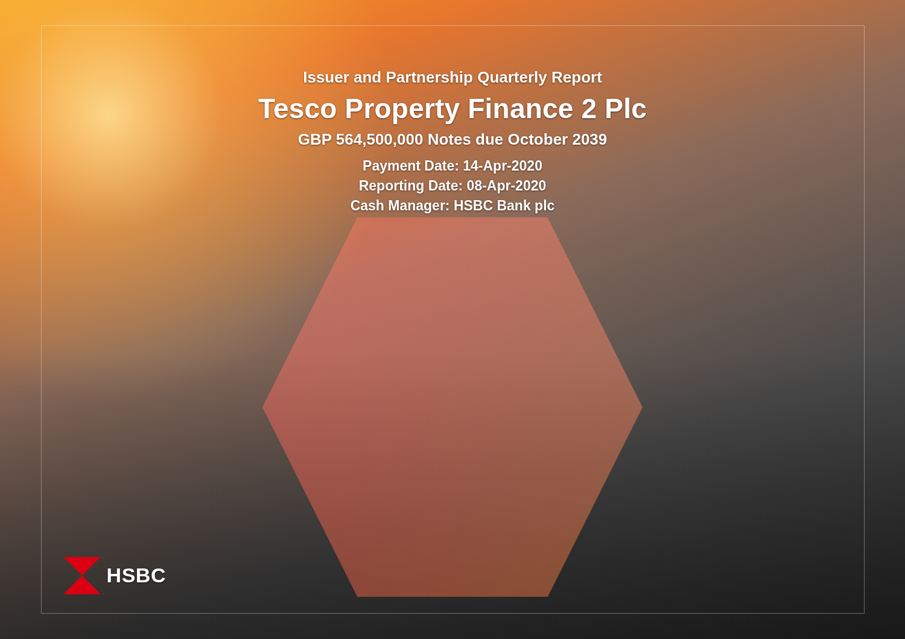Issuer and Partnership Quarterly Report
Tesco Property Finance 2 Plc
GBP 564,500,000 Notes due October 2039
Payment Date: 14-Apr-2020
Reporting Date: 08-Apr-2020
Cash Manager: HSBC Bank plc
HSBC